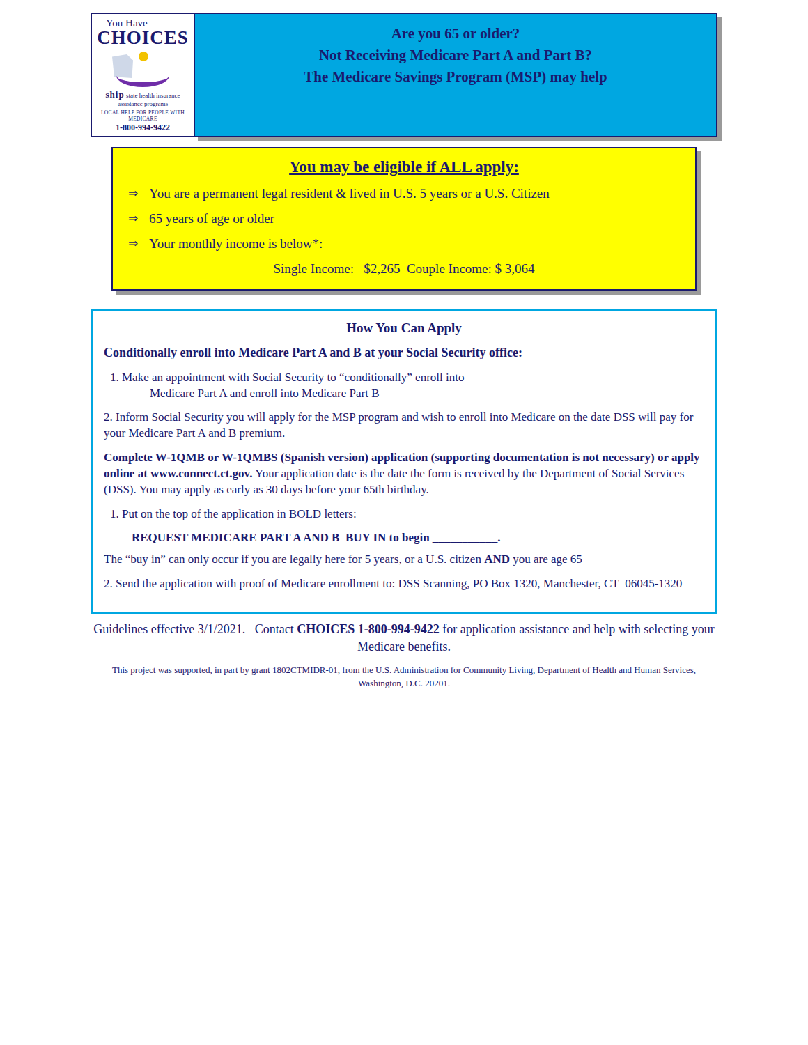You Have
CHOICES
ship state health insurance
assistance programs
LOCAL HELP FOR PEOPLE WITH MEDICARE
1-800-994-9422
Are you 65 or older?
Not Receiving Medicare Part A and Part B?
The Medicare Savings Program (MSP) may help
You may be eligible if ALL apply:
You are a permanent legal resident & lived in U.S. 5 years or a U.S. Citizen
65 years of age or older
Your monthly income is below*:
Single Income: $2,265 Couple Income: $ 3,064
How You Can Apply
Conditionally enroll into Medicare Part A and B at your Social Security office:
Make an appointment with Social Security to “conditionally” enroll into Medicare Part A and enroll into Medicare Part B
2. Inform Social Security you will apply for the MSP program and wish to enroll into Medicare on the date DSS will pay for your Medicare Part A and B premium.
Complete W-1QMB or W-1QMBS (Spanish version) application (supporting documentation is not necessary) or apply online at www.connect.ct.gov. Your application date is the date the form is received by the Department of Social Services (DSS). You may apply as early as 30 days before your 65th birthday.
Put on the top of the application in BOLD letters:
REQUEST MEDICARE PART A AND B BUY IN to begin ___________.
The “buy in” can only occur if you are legally here for 5 years, or a U.S. citizen AND you are age 65
2. Send the application with proof of Medicare enrollment to: DSS Scanning, PO Box 1320, Manchester, CT 06045-1320
Guidelines effective 3/1/2021. Contact CHOICES 1-800-994-9422 for application assistance and help with selecting your Medicare benefits.
This project was supported, in part by grant 1802CTMIDR-01, from the U.S. Administration for Community Living, Department of Health and Human Services, Washington, D.C. 20201.